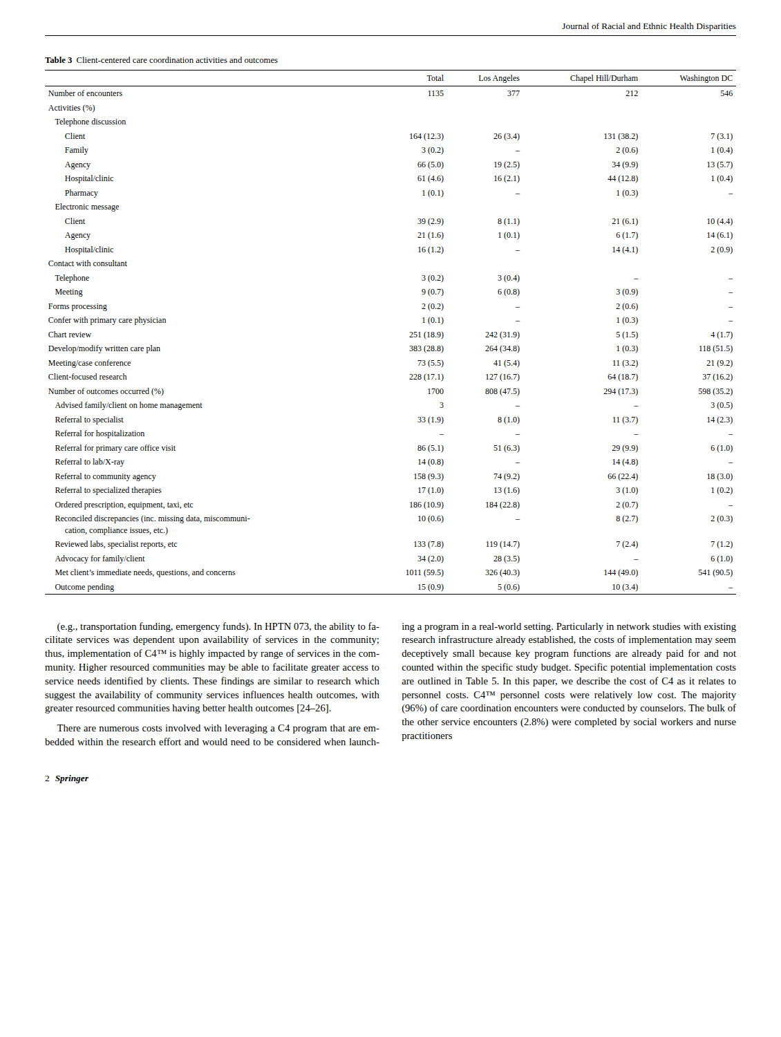Journal of Racial and Ethnic Health Disparities
Table 3 Client-centered care coordination activities and outcomes
| | Total | Los Angeles | Chapel Hill/Durham | Washington DC |
| --- | --- | --- | --- | --- |
| Number of encounters | 1135 | 377 | 212 | 546 |
| Activities (%) | | | | |
| Telephone discussion | | | | |
| Client | 164 (12.3) | 26 (3.4) | 131 (38.2) | 7 (3.1) |
| Family | 3 (0.2) | – | 2 (0.6) | 1 (0.4) |
| Agency | 66 (5.0) | 19 (2.5) | 34 (9.9) | 13 (5.7) |
| Hospital/clinic | 61 (4.6) | 16 (2.1) | 44 (12.8) | 1 (0.4) |
| Pharmacy | 1 (0.1) | – | 1 (0.3) | – |
| Electronic message | | | | |
| Client | 39 (2.9) | 8 (1.1) | 21 (6.1) | 10 (4.4) |
| Agency | 21 (1.6) | 1 (0.1) | 6 (1.7) | 14 (6.1) |
| Hospital/clinic | 16 (1.2) | – | 14 (4.1) | 2 (0.9) |
| Contact with consultant | | | | |
| Telephone | 3 (0.2) | 3 (0.4) | – | – |
| Meeting | 9 (0.7) | 6 (0.8) | 3 (0.9) | – |
| Forms processing | 2 (0.2) | – | 2 (0.6) | – |
| Confer with primary care physician | 1 (0.1) | – | 1 (0.3) | – |
| Chart review | 251 (18.9) | 242 (31.9) | 5 (1.5) | 4 (1.7) |
| Develop/modify written care plan | 383 (28.8) | 264 (34.8) | 1 (0.3) | 118 (51.5) |
| Meeting/case conference | 73 (5.5) | 41 (5.4) | 11 (3.2) | 21 (9.2) |
| Client-focused research | 228 (17.1) | 127 (16.7) | 64 (18.7) | 37 (16.2) |
| Number of outcomes occurred (%) | 1700 | 808 (47.5) | 294 (17.3) | 598 (35.2) |
| Advised family/client on home management | 3 | – | – | 3 (0.5) |
| Referral to specialist | 33 (1.9) | 8 (1.0) | 11 (3.7) | 14 (2.3) |
| Referral for hospitalization | – | – | – | – |
| Referral for primary care office visit | 86 (5.1) | 51 (6.3) | 29 (9.9) | 6 (1.0) |
| Referral to lab/X-ray | 14 (0.8) | – | 14 (4.8) | – |
| Referral to community agency | 158 (9.3) | 74 (9.2) | 66 (22.4) | 18 (3.0) |
| Referral to specialized therapies | 17 (1.0) | 13 (1.6) | 3 (1.0) | 1 (0.2) |
| Ordered prescription, equipment, taxi, etc | 186 (10.9) | 184 (22.8) | 2 (0.7) | – |
| Reconciled discrepancies (inc. missing data, miscommuni- cation, compliance issues, etc.) | 10 (0.6) | – | 8 (2.7) | 2 (0.3) |
| Reviewed labs, specialist reports, etc | 133 (7.8) | 119 (14.7) | 7 (2.4) | 7 (1.2) |
| Advocacy for family/client | 34 (2.0) | 28 (3.5) | – | 6 (1.0) |
| Met client’s immediate needs, questions, and concerns | 1011 (59.5) | 326 (40.3) | 144 (49.0) | 541 (90.5) |
| Outcome pending | 15 (0.9) | 5 (0.6) | 10 (3.4) | – |
(e.g., transportation funding, emergency funds). In HPTN 073, the ability to facilitate services was dependent upon availability of services in the community; thus, implementation of C4™ is highly impacted by range of services in the community. Higher resourced communities may be able to facilitate greater access to service needs identified by clients. These findings are similar to research which suggest the availability of community services influences health outcomes, with greater resourced communities having better health outcomes [24–26].
There are numerous costs involved with leveraging a C4 program that are embedded within the research effort and would need to be considered when launching a program in a real-world setting. Particularly in network studies with existing research infrastructure already established, the costs of implementation may seem deceptively small because key program functions are already paid for and not counted within the specific study budget. Specific potential implementation costs are outlined in Table 5. In this paper, we describe the cost of C4 as it relates to personnel costs. C4™ personnel costs were relatively low cost. The majority (96%) of care coordination encounters were conducted by counselors. The bulk of the other service encounters (2.8%) were completed by social workers and nurse practitioners
2 Springer